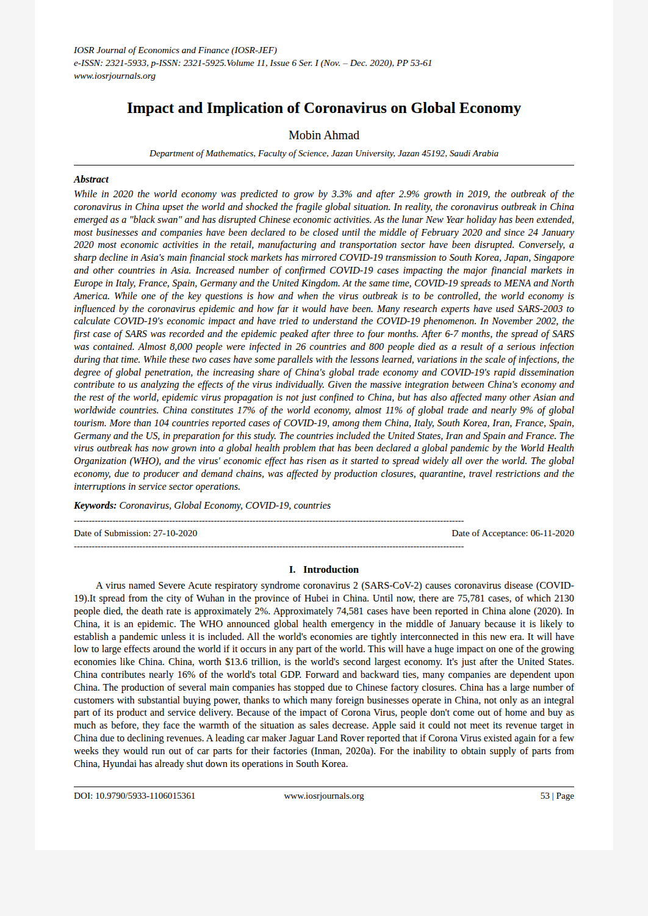IOSR Journal of Economics and Finance (IOSR-JEF)
e-ISSN: 2321-5933, p-ISSN: 2321-5925.Volume 11, Issue 6 Ser. I (Nov. – Dec. 2020), PP 53-61
www.iosrjournals.org
Impact and Implication of Coronavirus on Global Economy
Mobin Ahmad
Department of Mathematics, Faculty of Science, Jazan University, Jazan 45192, Saudi Arabia
Abstract
While in 2020 the world economy was predicted to grow by 3.3% and after 2.9% growth in 2019, the outbreak of the coronavirus in China upset the world and shocked the fragile global situation. In reality, the coronavirus outbreak in China emerged as a "black swan" and has disrupted Chinese economic activities. As the lunar New Year holiday has been extended, most businesses and companies have been declared to be closed until the middle of February 2020 and since 24 January 2020 most economic activities in the retail, manufacturing and transportation sector have been disrupted. Conversely, a sharp decline in Asia's main financial stock markets has mirrored COVID-19 transmission to South Korea, Japan, Singapore and other countries in Asia. Increased number of confirmed COVID-19 cases impacting the major financial markets in Europe in Italy, France, Spain, Germany and the United Kingdom. At the same time, COVID-19 spreads to MENA and North America. While one of the key questions is how and when the virus outbreak is to be controlled, the world economy is influenced by the coronavirus epidemic and how far it would have been. Many research experts have used SARS-2003 to calculate COVID-19's economic impact and have tried to understand the COVID-19 phenomenon. In November 2002, the first case of SARS was recorded and the epidemic peaked after three to four months. After 6-7 months, the spread of SARS was contained. Almost 8,000 people were infected in 26 countries and 800 people died as a result of a serious infection during that time. While these two cases have some parallels with the lessons learned, variations in the scale of infections, the degree of global penetration, the increasing share of China's global trade economy and COVID-19's rapid dissemination contribute to us analyzing the effects of the virus individually. Given the massive integration between China's economy and the rest of the world, epidemic virus propagation is not just confined to China, but has also affected many other Asian and worldwide countries. China constitutes 17% of the world economy, almost 11% of global trade and nearly 9% of global tourism. More than 104 countries reported cases of COVID-19, among them China, Italy, South Korea, Iran, France, Spain, Germany and the US, in preparation for this study. The countries included the United States, Iran and Spain and France. The virus outbreak has now grown into a global health problem that has been declared a global pandemic by the World Health Organization (WHO), and the virus' economic effect has risen as it started to spread widely all over the world. The global economy, due to producer and demand chains, was affected by production closures, quarantine, travel restrictions and the interruptions in service sector operations.
Keywords: Coronavirus, Global Economy, COVID-19, countries
-----------------------------------------------------------------------------------------------------------------------------------
Date of Submission: 27-10-2020 Date of Acceptance: 06-11-2020
-----------------------------------------------------------------------------------------------------------------------------------
I. Introduction
A virus named Severe Acute respiratory syndrome coronavirus 2 (SARS-CoV-2) causes coronavirus disease (COVID-19).It spread from the city of Wuhan in the province of Hubei in China. Until now, there are 75,781 cases, of which 2130 people died, the death rate is approximately 2%. Approximately 74,581 cases have been reported in China alone (2020). In China, it is an epidemic. The WHO announced global health emergency in the middle of January because it is likely to establish a pandemic unless it is included. All the world's economies are tightly interconnected in this new era. It will have low to large effects around the world if it occurs in any part of the world. This will have a huge impact on one of the growing economies like China. China, worth $13.6 trillion, is the world's second largest economy. It's just after the United States. China contributes nearly 16% of the world's total GDP. Forward and backward ties, many companies are dependent upon China. The production of several main companies has stopped due to Chinese factory closures. China has a large number of customers with substantial buying power, thanks to which many foreign businesses operate in China, not only as an integral part of its product and service delivery. Because of the impact of Corona Virus, people don't come out of home and buy as much as before, they face the warmth of the situation as sales decrease. Apple said it could not meet its revenue target in China due to declining revenues. A leading car maker Jaguar Land Rover reported that if Corona Virus existed again for a few weeks they would run out of car parts for their factories (Inman, 2020a). For the inability to obtain supply of parts from China, Hyundai has already shut down its operations in South Korea.
DOI: 10.9790/5933-1106015361 www.iosrjournals.org 53 | Page